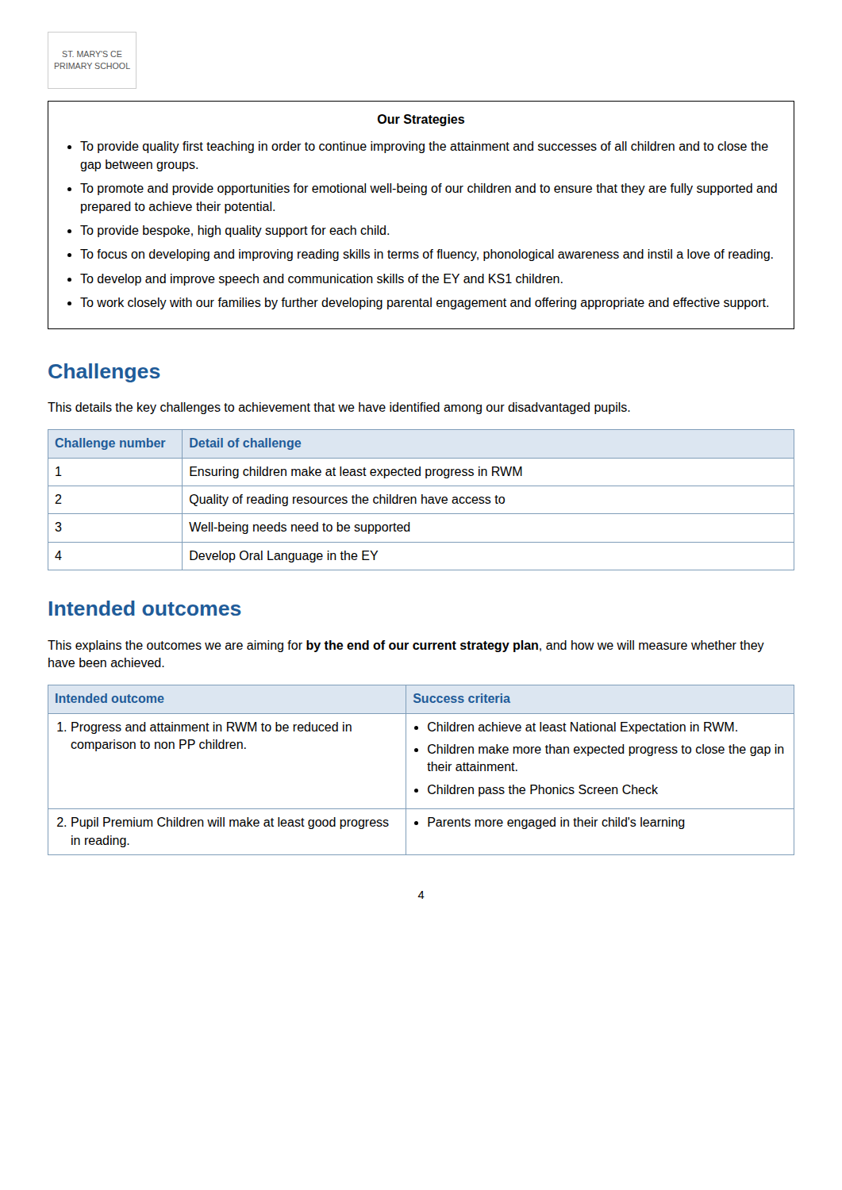ST. MARY'S CE
PRIMARY SCHOOL
Our Strategies
To provide quality first teaching in order to continue improving the attainment and successes of all children and to close the gap between groups.
To promote and provide opportunities for emotional well-being of our children and to ensure that they are fully supported and prepared to achieve their potential.
To provide bespoke, high quality support for each child.
To focus on developing and improving reading skills in terms of fluency, phonological awareness and instil a love of reading.
To develop and improve speech and communication skills of the EY and KS1 children.
To work closely with our families by further developing parental engagement and offering appropriate and effective support.
Challenges
This details the key challenges to achievement that we have identified among our disadvantaged pupils.
| Challenge number | Detail of challenge |
| --- | --- |
| 1 | Ensuring children make at least expected progress in RWM |
| 2 | Quality of reading resources the children have access to |
| 3 | Well-being needs need to be supported |
| 4 | Develop Oral Language in the EY |
Intended outcomes
This explains the outcomes we are aiming for by the end of our current strategy plan, and how we will measure whether they have been achieved.
| Intended outcome | Success criteria |
| --- | --- |
| Progress and attainment in RWM to be reduced in comparison to non PP children. | Children achieve at least National Expectation in RWM. Children make more than expected progress to close the gap in their attainment. Children pass the Phonics Screen Check |
| Pupil Premium Children will make at least good progress in reading. | Parents more engaged in their child's learning |
4